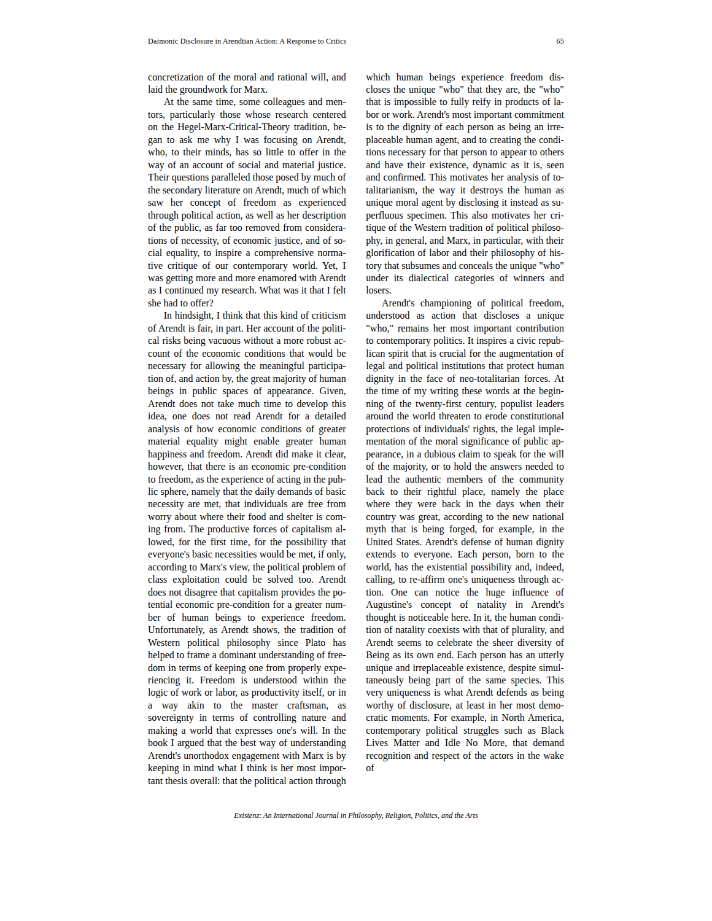Daimonic Disclosure in Arendtian Action: A Response to Critics 65
concretization of the moral and rational will, and laid the groundwork for Marx.
At the same time, some colleagues and mentors, particularly those whose research centered on the Hegel-Marx-Critical-Theory tradition, began to ask me why I was focusing on Arendt, who, to their minds, has so little to offer in the way of an account of social and material justice. Their questions paralleled those posed by much of the secondary literature on Arendt, much of which saw her concept of freedom as experienced through political action, as well as her description of the public, as far too removed from considerations of necessity, of economic justice, and of social equality, to inspire a comprehensive normative critique of our contemporary world. Yet, I was getting more and more enamored with Arendt as I continued my research. What was it that I felt she had to offer?
In hindsight, I think that this kind of criticism of Arendt is fair, in part. Her account of the political risks being vacuous without a more robust account of the economic conditions that would be necessary for allowing the meaningful participation of, and action by, the great majority of human beings in public spaces of appearance. Given, Arendt does not take much time to develop this idea, one does not read Arendt for a detailed analysis of how economic conditions of greater material equality might enable greater human happiness and freedom. Arendt did make it clear, however, that there is an economic pre-condition to freedom, as the experience of acting in the public sphere, namely that the daily demands of basic necessity are met, that individuals are free from worry about where their food and shelter is coming from. The productive forces of capitalism allowed, for the first time, for the possibility that everyone's basic necessities would be met, if only, according to Marx's view, the political problem of class exploitation could be solved too. Arendt does not disagree that capitalism provides the potential economic pre-condition for a greater number of human beings to experience freedom. Unfortunately, as Arendt shows, the tradition of Western political philosophy since Plato has helped to frame a dominant understanding of freedom in terms of keeping one from properly experiencing it. Freedom is understood within the logic of work or labor, as productivity itself, or in a way akin to the master craftsman, as sovereignty in terms of controlling nature and making a world that expresses one's will. In the book I argued that the best way of understanding Arendt's unorthodox engagement with Marx is by keeping in mind what I think is her most important thesis overall: that the political action through which human beings experience freedom discloses the unique "who" that they are, the "who" that is impossible to fully reify in products of labor or work. Arendt's most important commitment is to the dignity of each person as being an irreplaceable human agent, and to creating the conditions necessary for that person to appear to others and have their existence, dynamic as it is, seen and confirmed. This motivates her analysis of totalitarianism, the way it destroys the human as unique moral agent by disclosing it instead as superfluous specimen. This also motivates her critique of the Western tradition of political philosophy, in general, and Marx, in particular, with their glorification of labor and their philosophy of history that subsumes and conceals the unique "who" under its dialectical categories of winners and losers.
Arendt's championing of political freedom, understood as action that discloses a unique "who," remains her most important contribution to contemporary politics. It inspires a civic republican spirit that is crucial for the augmentation of legal and political institutions that protect human dignity in the face of neo-totalitarian forces. At the time of my writing these words at the beginning of the twenty-first century, populist leaders around the world threaten to erode constitutional protections of individuals' rights, the legal implementation of the moral significance of public appearance, in a dubious claim to speak for the will of the majority, or to hold the answers needed to lead the authentic members of the community back to their rightful place, namely the place where they were back in the days when their country was great, according to the new national myth that is being forged, for example, in the United States. Arendt's defense of human dignity extends to everyone. Each person, born to the world, has the existential possibility and, indeed, calling, to re-affirm one's uniqueness through action. One can notice the huge influence of Augustine's concept of natality in Arendt's thought is noticeable here. In it, the human condition of natality coexists with that of plurality, and Arendt seems to celebrate the sheer diversity of Being as its own end. Each person has an utterly unique and irreplaceable existence, despite simultaneously being part of the same species. This very uniqueness is what Arendt defends as being worthy of disclosure, at least in her most democratic moments. For example, in North America, contemporary political struggles such as Black Lives Matter and Idle No More, that demand recognition and respect of the actors in the wake of
Existenz: An International Journal in Philosophy, Religion, Politics, and the Arts